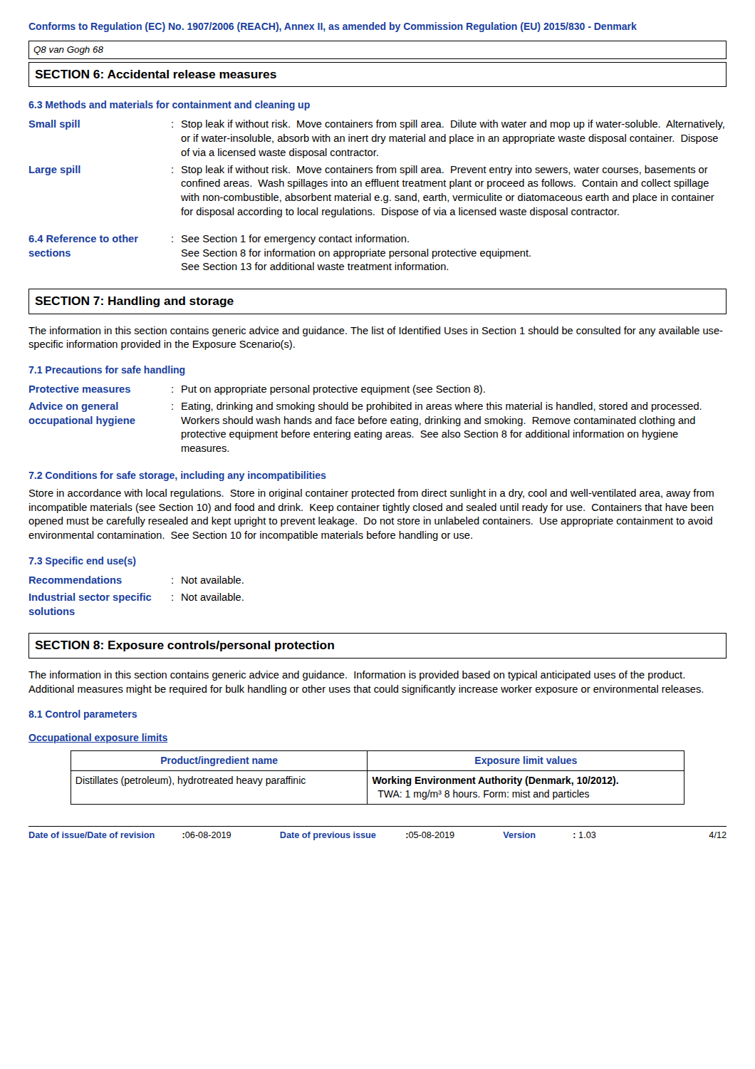Conforms to Regulation (EC) No. 1907/2006 (REACH), Annex II, as amended by Commission Regulation (EU) 2015/830 - Denmark
Q8 van Gogh 68
SECTION 6: Accidental release measures
6.3 Methods and materials for containment and cleaning up
| Small spill | : | Stop leak if without risk. Move containers from spill area. Dilute with water and mop up if water-soluble. Alternatively, or if water-insoluble, absorb with an inert dry material and place in an appropriate waste disposal container. Dispose of via a licensed waste disposal contractor. |
| Large spill | : | Stop leak if without risk. Move containers from spill area. Prevent entry into sewers, water courses, basements or confined areas. Wash spillages into an effluent treatment plant or proceed as follows. Contain and collect spillage with non-combustible, absorbent material e.g. sand, earth, vermiculite or diatomaceous earth and place in container for disposal according to local regulations. Dispose of via a licensed waste disposal contractor. |
| 6.4 Reference to other sections | : | See Section 1 for emergency contact information. See Section 8 for information on appropriate personal protective equipment. See Section 13 for additional waste treatment information. |
SECTION 7: Handling and storage
The information in this section contains generic advice and guidance. The list of Identified Uses in Section 1 should be consulted for any available use-specific information provided in the Exposure Scenario(s).
7.1 Precautions for safe handling
| Protective measures | : | Put on appropriate personal protective equipment (see Section 8). |
| Advice on general occupational hygiene | : | Eating, drinking and smoking should be prohibited in areas where this material is handled, stored and processed. Workers should wash hands and face before eating, drinking and smoking. Remove contaminated clothing and protective equipment before entering eating areas. See also Section 8 for additional information on hygiene measures. |
7.2 Conditions for safe storage, including any incompatibilities
Store in accordance with local regulations. Store in original container protected from direct sunlight in a dry, cool and well-ventilated area, away from incompatible materials (see Section 10) and food and drink. Keep container tightly closed and sealed until ready for use. Containers that have been opened must be carefully resealed and kept upright to prevent leakage. Do not store in unlabeled containers. Use appropriate containment to avoid environmental contamination. See Section 10 for incompatible materials before handling or use.
7.3 Specific end use(s)
| Recommendations | : | Not available. |
| Industrial sector specific solutions | : | Not available. |
SECTION 8: Exposure controls/personal protection
The information in this section contains generic advice and guidance. Information is provided based on typical anticipated uses of the product. Additional measures might be required for bulk handling or other uses that could significantly increase worker exposure or environmental releases.
8.1 Control parameters
Occupational exposure limits
| Product/ingredient name | Exposure limit values |
| --- | --- |
| Distillates (petroleum), hydrotreated heavy paraffinic | Working Environment Authority (Denmark, 10/2012). TWA: 1 mg/m³ 8 hours. Form: mist and particles |
| Date of issue/Date of revision | : 06-08-2019 | Date of previous issue | : 05-08-2019 | Version | : 1.03 | 4/12 |